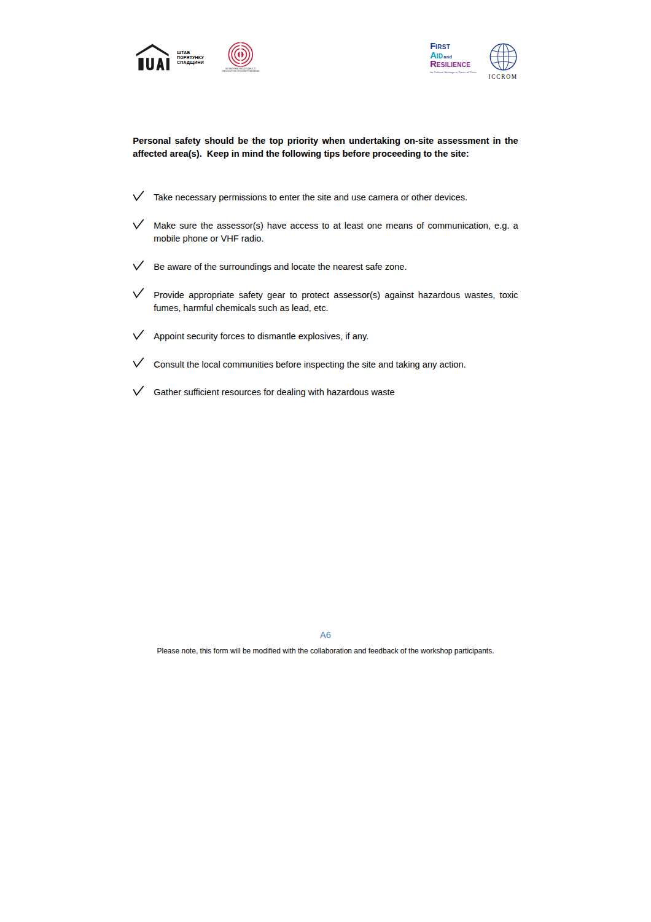ШТАБ
ПОРЯТУНКУ
СПАДЩИНИ
МУЗЕЙ РЕВОЛЮЦІЇ ГІДНОСТІ
REVOLUTION OF DIGNITY MUSEUM
FIRST
AID and
RESILIENCE
for Cultural Heritage in Times of Crisis
ICCROM
Personal safety should be the top priority when undertaking on-site assessment in the affected area(s). Keep in mind the following tips before proceeding to the site:
Take necessary permissions to enter the site and use camera or other devices.
Make sure the assessor(s) have access to at least one means of communication, e.g. a mobile phone or VHF radio.
Be aware of the surroundings and locate the nearest safe zone.
Provide appropriate safety gear to protect assessor(s) against hazardous wastes, toxic fumes, harmful chemicals such as lead, etc.
Appoint security forces to dismantle explosives, if any.
Consult the local communities before inspecting the site and taking any action.
Gather sufficient resources for dealing with hazardous waste
A6
Please note, this form will be modified with the collaboration and feedback of the workshop participants.